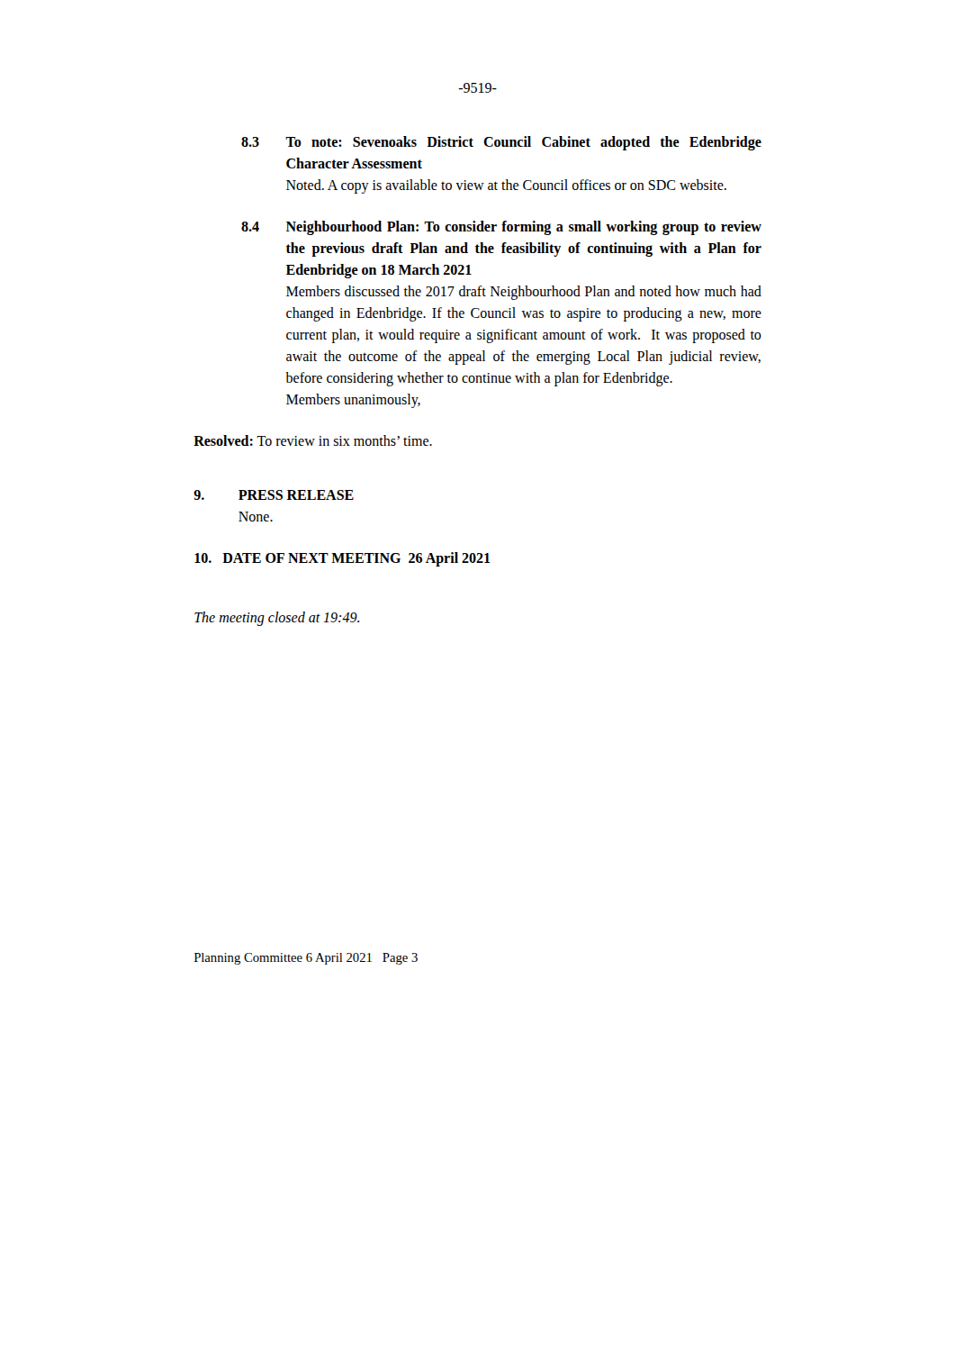-9519-
8.3
To note: Sevenoaks District Council Cabinet adopted the Edenbridge Character Assessment
Noted. A copy is available to view at the Council offices or on SDC website.
8.4
Neighbourhood Plan: To consider forming a small working group to review the previous draft Plan and the feasibility of continuing with a Plan for Edenbridge on 18 March 2021
Members discussed the 2017 draft Neighbourhood Plan and noted how much had changed in Edenbridge. If the Council was to aspire to producing a new, more current plan, it would require a significant amount of work. It was proposed to await the outcome of the appeal of the emerging Local Plan judicial review, before considering whether to continue with a plan for Edenbridge.
Members unanimously,
Resolved: To review in six months’ time.
9.
PRESS RELEASE
None.
10. DATE OF NEXT MEETING 26 April 2021
The meeting closed at 19:49.
Planning Committee 6 April 2021 Page 3